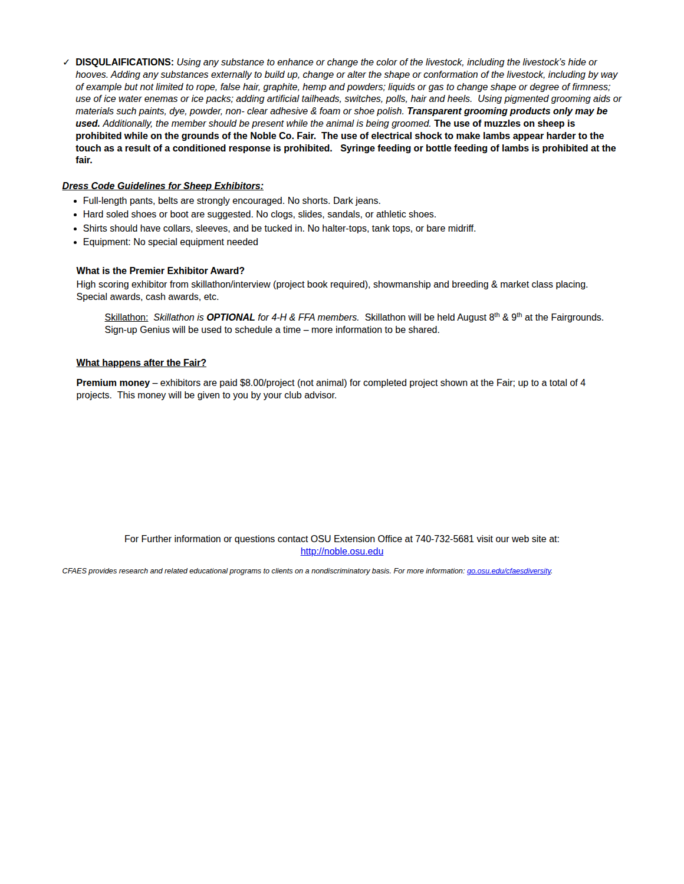✓
DISQULAIFICATIONS: Using any substance to enhance or change the color of the livestock, including the livestock’s hide or hooves. Adding any substances externally to build up, change or alter the shape or conformation of the livestock, including by way of example but not limited to rope, false hair, graphite, hemp and powders; liquids or gas to change shape or degree of firmness; use of ice water enemas or ice packs; adding artificial tailheads, switches, polls, hair and heels. Using pigmented grooming aids or materials such paints, dye, powder, non- clear adhesive & foam or shoe polish. Transparent grooming products only may be used. Additionally, the member should be present while the animal is being groomed. The use of muzzles on sheep is prohibited while on the grounds of the Noble Co. Fair. The use of electrical shock to make lambs appear harder to the touch as a result of a conditioned response is prohibited. Syringe feeding or bottle feeding of lambs is prohibited at the fair.
Dress Code Guidelines for Sheep Exhibitors:
Full-length pants, belts are strongly encouraged. No shorts. Dark jeans.
Hard soled shoes or boot are suggested. No clogs, slides, sandals, or athletic shoes.
Shirts should have collars, sleeves, and be tucked in. No halter-tops, tank tops, or bare midriff.
Equipment: No special equipment needed
What is the Premier Exhibitor Award?
High scoring exhibitor from skillathon/interview (project book required), showmanship and breeding & market class placing. Special awards, cash awards, etc.
Skillathon: Skillathon is OPTIONAL for 4-H & FFA members. Skillathon will be held August 8th & 9th at the Fairgrounds. Sign-up Genius will be used to schedule a time – more information to be shared.
What happens after the Fair?
Premium money – exhibitors are paid $8.00/project (not animal) for completed project shown at the Fair; up to a total of 4 projects. This money will be given to you by your club advisor.
For Further information or questions contact OSU Extension Office at 740-732-5681 visit our web site at:
http://noble.osu.edu
CFAES provides research and related educational programs to clients on a nondiscriminatory basis. For more information: go.osu.edu/cfaesdiversity.